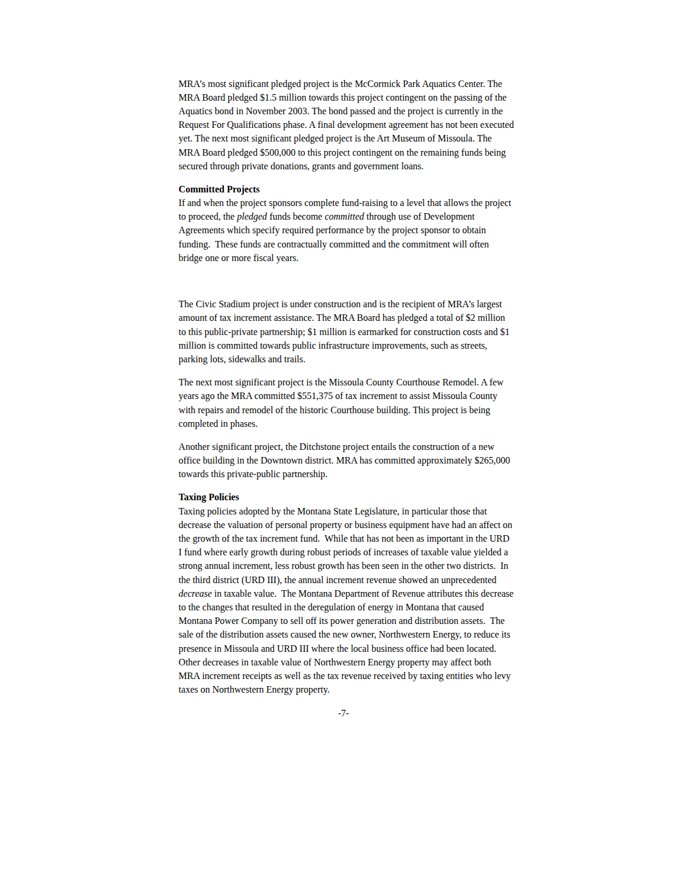MRA’s most significant pledged project is the McCormick Park Aquatics Center. The MRA Board pledged $1.5 million towards this project contingent on the passing of the Aquatics bond in November 2003. The bond passed and the project is currently in the Request For Qualifications phase. A final development agreement has not been executed yet. The next most significant pledged project is the Art Museum of Missoula. The MRA Board pledged $500,000 to this project contingent on the remaining funds being secured through private donations, grants and government loans.
Committed Projects
If and when the project sponsors complete fund-raising to a level that allows the project to proceed, the pledged funds become committed through use of Development Agreements which specify required performance by the project sponsor to obtain funding. These funds are contractually committed and the commitment will often bridge one or more fiscal years.
The Civic Stadium project is under construction and is the recipient of MRA’s largest amount of tax increment assistance. The MRA Board has pledged a total of $2 million to this public-private partnership; $1 million is earmarked for construction costs and $1 million is committed towards public infrastructure improvements, such as streets, parking lots, sidewalks and trails.
The next most significant project is the Missoula County Courthouse Remodel. A few years ago the MRA committed $551,375 of tax increment to assist Missoula County with repairs and remodel of the historic Courthouse building. This project is being completed in phases.
Another significant project, the Ditchstone project entails the construction of a new office building in the Downtown district. MRA has committed approximately $265,000 towards this private-public partnership.
Taxing Policies
Taxing policies adopted by the Montana State Legislature, in particular those that decrease the valuation of personal property or business equipment have had an affect on the growth of the tax increment fund. While that has not been as important in the URD I fund where early growth during robust periods of increases of taxable value yielded a strong annual increment, less robust growth has been seen in the other two districts. In the third district (URD III), the annual increment revenue showed an unprecedented decrease in taxable value. The Montana Department of Revenue attributes this decrease to the changes that resulted in the deregulation of energy in Montana that caused Montana Power Company to sell off its power generation and distribution assets. The sale of the distribution assets caused the new owner, Northwestern Energy, to reduce its presence in Missoula and URD III where the local business office had been located. Other decreases in taxable value of Northwestern Energy property may affect both MRA increment receipts as well as the tax revenue received by taxing entities who levy taxes on Northwestern Energy property.
-7-